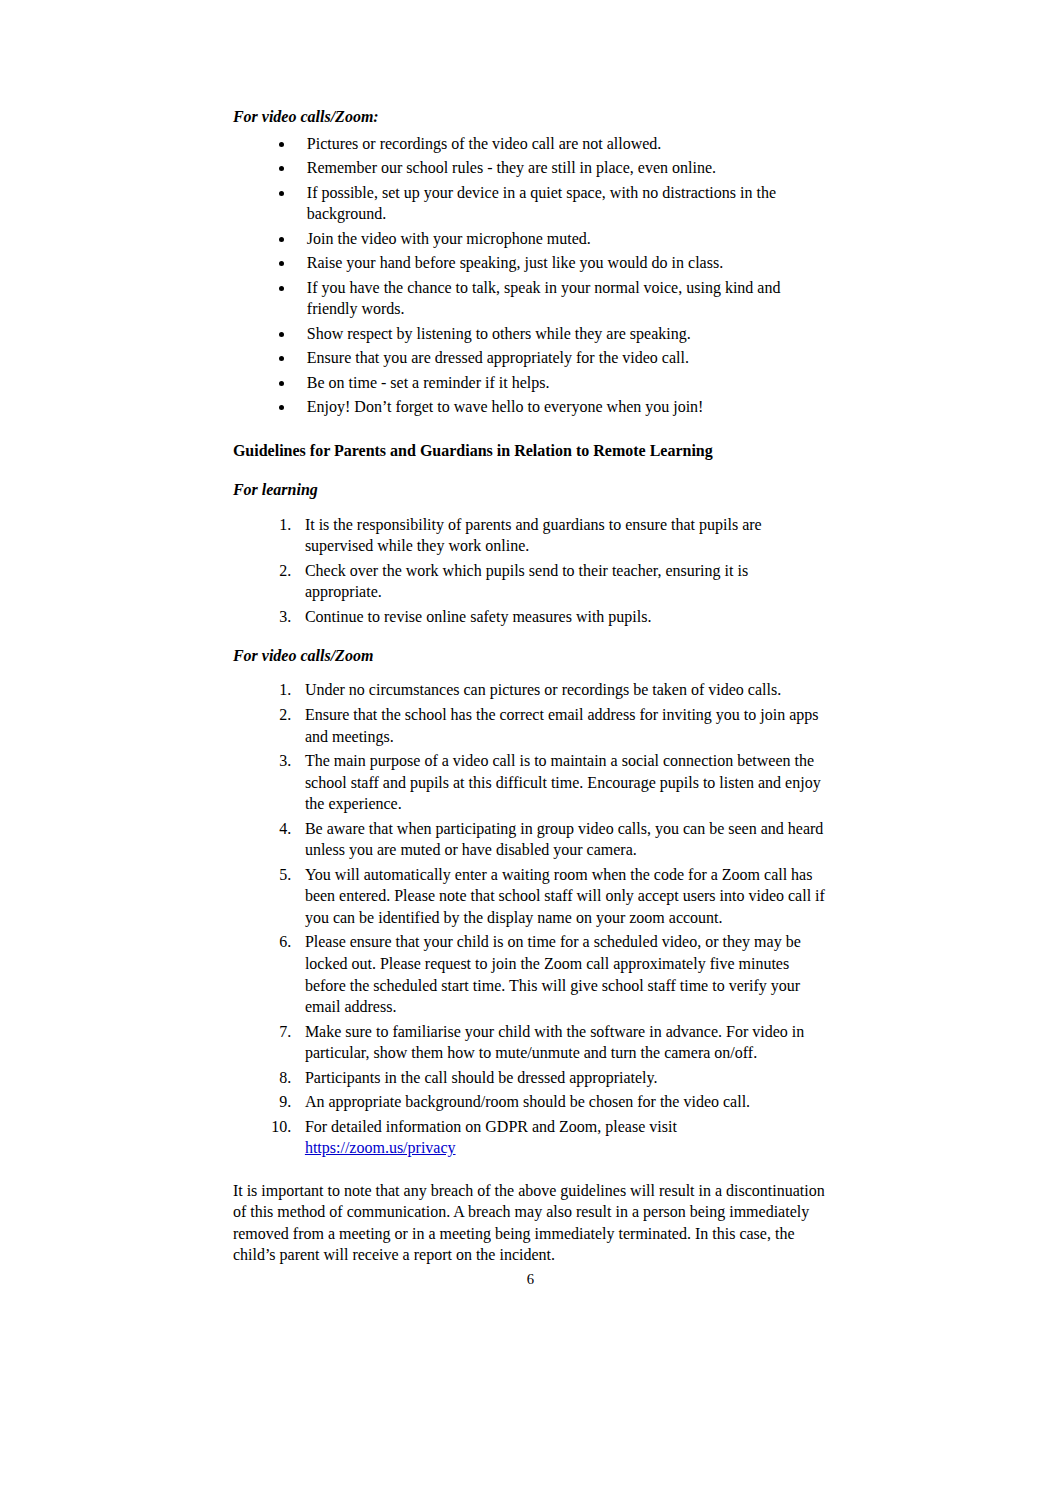For video calls/Zoom:
Pictures or recordings of the video call are not allowed.
Remember our school rules - they are still in place, even online.
If possible, set up your device in a quiet space, with no distractions in the background.
Join the video with your microphone muted.
Raise your hand before speaking, just like you would do in class.
If you have the chance to talk, speak in your normal voice, using kind and friendly words.
Show respect by listening to others while they are speaking.
Ensure that you are dressed appropriately for the video call.
Be on time - set a reminder if it helps.
Enjoy! Don’t forget to wave hello to everyone when you join!
Guidelines for Parents and Guardians in Relation to Remote Learning
For learning
It is the responsibility of parents and guardians to ensure that pupils are supervised while they work online.
Check over the work which pupils send to their teacher, ensuring it is appropriate.
Continue to revise online safety measures with pupils.
For video calls/Zoom
Under no circumstances can pictures or recordings be taken of video calls.
Ensure that the school has the correct email address for inviting you to join apps and meetings.
The main purpose of a video call is to maintain a social connection between the school staff and pupils at this difficult time. Encourage pupils to listen and enjoy the experience.
Be aware that when participating in group video calls, you can be seen and heard unless you are muted or have disabled your camera.
You will automatically enter a waiting room when the code for a Zoom call has been entered. Please note that school staff will only accept users into video call if you can be identified by the display name on your zoom account.
Please ensure that your child is on time for a scheduled video, or they may be locked out. Please request to join the Zoom call approximately five minutes before the scheduled start time. This will give school staff time to verify your email address.
Make sure to familiarise your child with the software in advance. For video in particular, show them how to mute/unmute and turn the camera on/off.
Participants in the call should be dressed appropriately.
An appropriate background/room should be chosen for the video call.
For detailed information on GDPR and Zoom, please visit https://zoom.us/privacy
It is important to note that any breach of the above guidelines will result in a discontinuation of this method of communication. A breach may also result in a person being immediately removed from a meeting or in a meeting being immediately terminated. In this case, the child’s parent will receive a report on the incident.
6